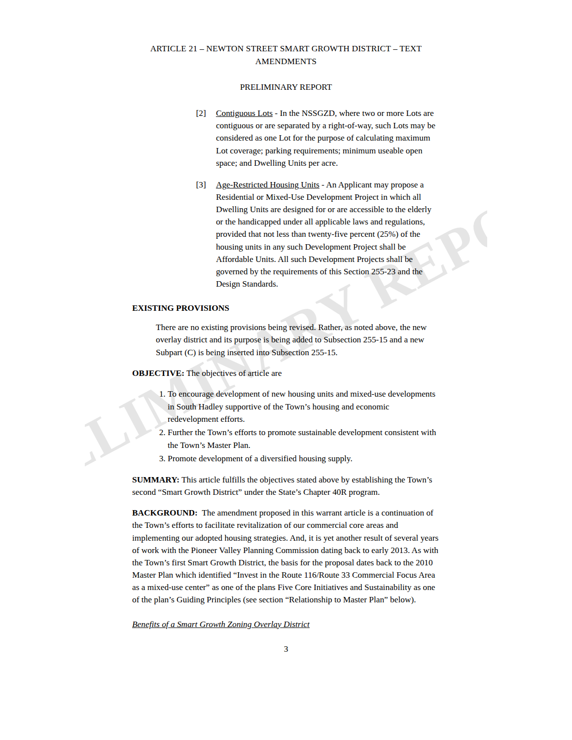PRELIMINARY REPORT
ARTICLE 21 – NEWTON STREET SMART GROWTH DISTRICT – TEXT AMENDMENTS
PRELIMINARY REPORT
[2]
Contiguous Lots - In the NSSGZD, where two or more Lots are contiguous or are separated by a right-of-way, such Lots may be considered as one Lot for the purpose of calculating maximum Lot coverage; parking requirements; minimum useable open space; and Dwelling Units per acre.
[3]
Age-Restricted Housing Units - An Applicant may propose a Residential or Mixed-Use Development Project in which all Dwelling Units are designed for or are accessible to the elderly or the handicapped under all applicable laws and regulations, provided that not less than twenty-five percent (25%) of the housing units in any such Development Project shall be Affordable Units. All such Development Projects shall be governed by the requirements of this Section 255-23 and the Design Standards.
EXISTING PROVISIONS
There are no existing provisions being revised. Rather, as noted above, the new overlay district and its purpose is being added to Subsection 255-15 and a new Subpart (C) is being inserted into Subsection 255-15.
OBJECTIVE: The objectives of article are
To encourage development of new housing units and mixed-use developments in South Hadley supportive of the Town’s housing and economic redevelopment efforts.
Further the Town’s efforts to promote sustainable development consistent with the Town’s Master Plan.
Promote development of a diversified housing supply.
SUMMARY: This article fulfills the objectives stated above by establishing the Town’s second “Smart Growth District” under the State’s Chapter 40R program.
BACKGROUND: The amendment proposed in this warrant article is a continuation of the Town’s efforts to facilitate revitalization of our commercial core areas and implementing our adopted housing strategies. And, it is yet another result of several years of work with the Pioneer Valley Planning Commission dating back to early 2013. As with the Town’s first Smart Growth District, the basis for the proposal dates back to the 2010 Master Plan which identified “Invest in the Route 116/Route 33 Commercial Focus Area as a mixed-use center” as one of the plans Five Core Initiatives and Sustainability as one of the plan’s Guiding Principles (see section “Relationship to Master Plan” below).
Benefits of a Smart Growth Zoning Overlay District
3